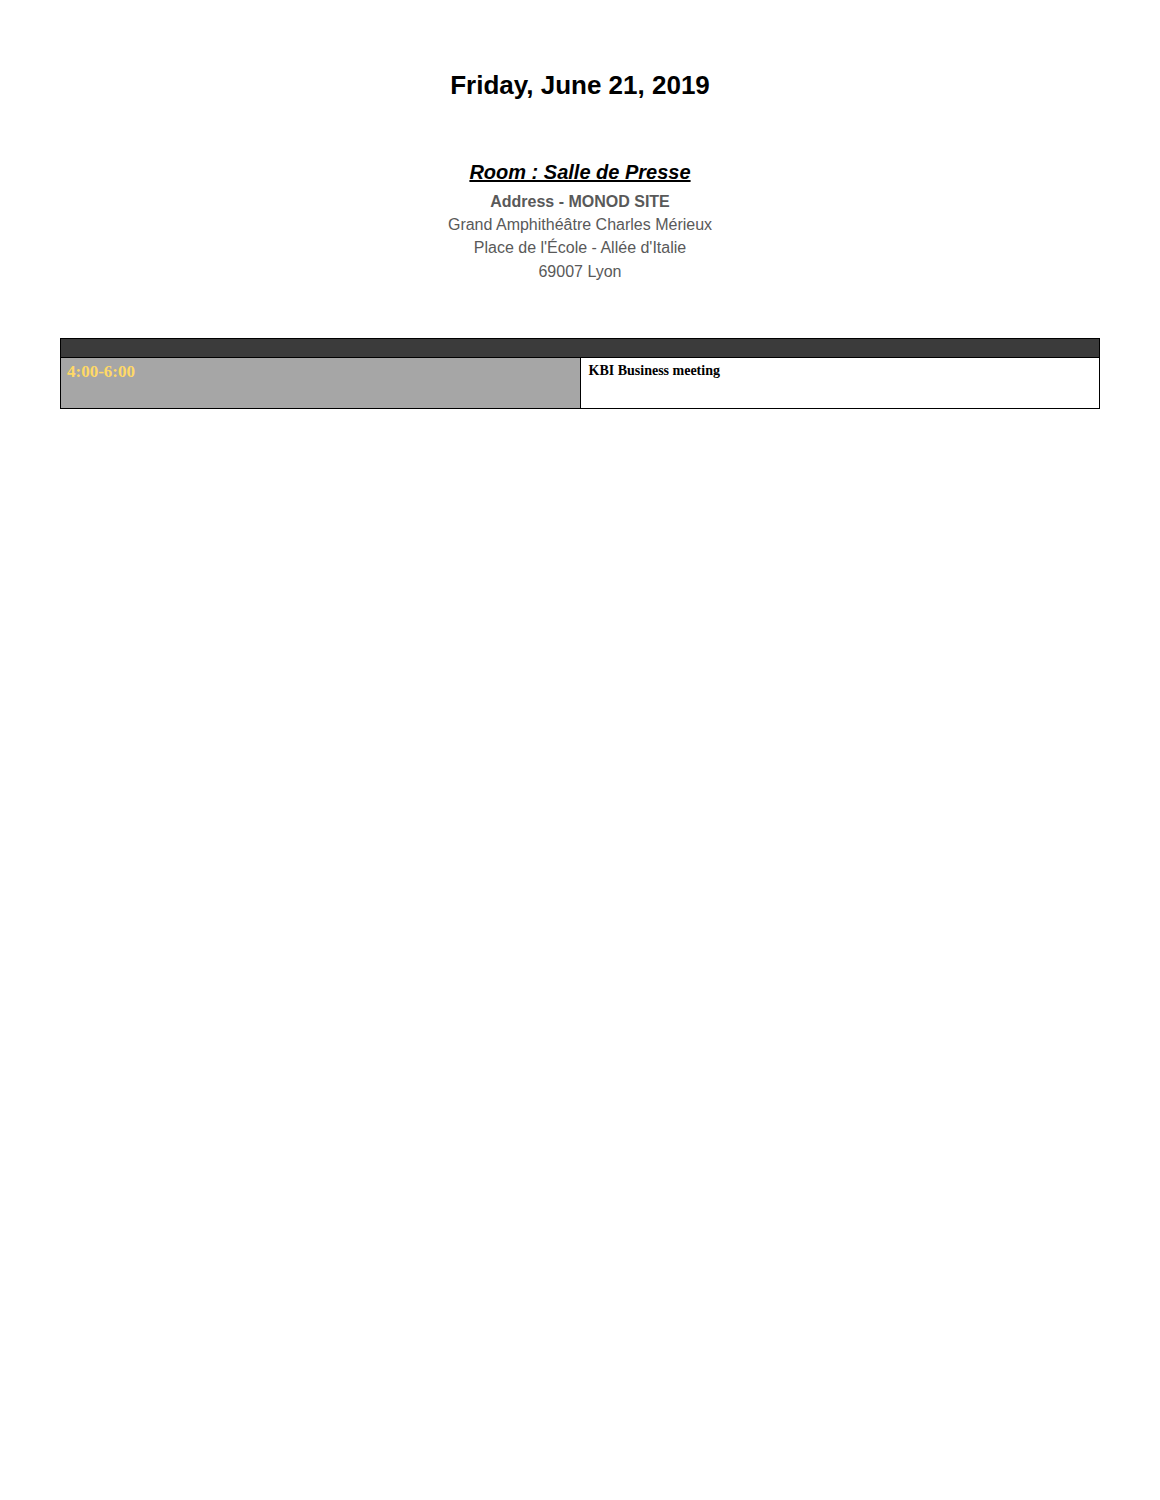Friday, June 21, 2019
Room : Salle de Presse
Address - MONOD SITE
Grand Amphithéâtre Charles Mérieux
Place de l'École - Allée d'Italie
69007 Lyon
| 4:00-6:00 | KBI Business meeting |